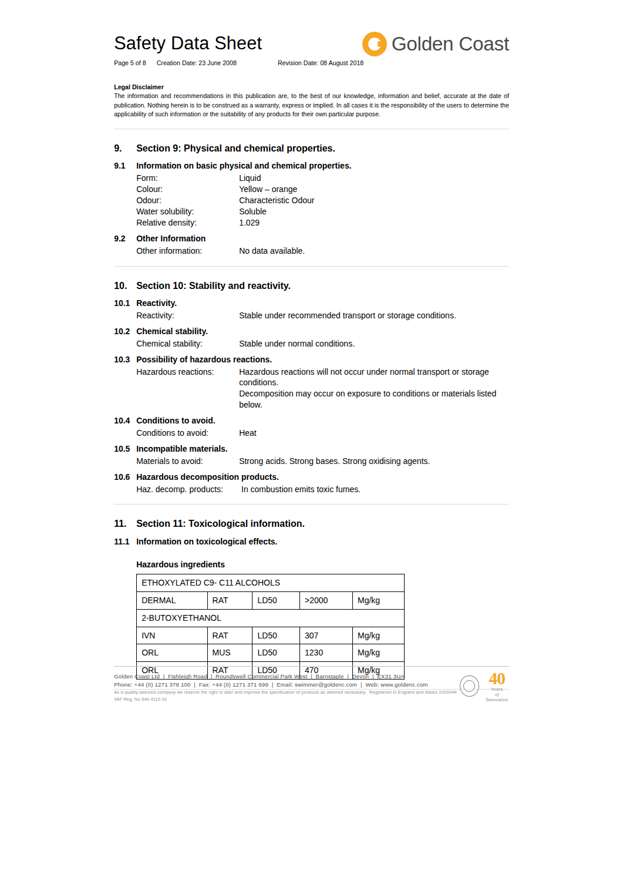Safety Data Sheet
Page 5 of 8Creation Date: 23 June 2008 Revision Date: 08 August 2018
Golden Coast
Legal Disclaimer
The information and recommendations in this publication are, to the best of our knowledge, information and belief, accurate at the date of publication. Nothing herein is to be construed as a warranty, express or implied. In all cases it is the responsibility of the users to determine the applicability of such information or the suitability of any products for their own particular purpose.
9. Section 9: Physical and chemical properties.
9.1 Information on basic physical and chemical properties.
Form: Liquid
Colour: Yellow – orange
Odour: Characteristic Odour
Water solubility: Soluble
Relative density: 1.029
9.2 Other Information
Other information: No data available.
10. Section 10: Stability and reactivity.
10.1 Reactivity.
Reactivity: Stable under recommended transport or storage conditions.
10.2 Chemical stability.
Chemical stability: Stable under normal conditions.
10.3 Possibility of hazardous reactions.
Hazardous reactions: Hazardous reactions will not occur under normal transport or storage conditions.
Decomposition may occur on exposure to conditions or materials listed below.
10.4 Conditions to avoid.
Conditions to avoid: Heat
10.5 Incompatible materials.
Materials to avoid: Strong acids. Strong bases. Strong oxidising agents.
10.6 Hazardous decomposition products.
Haz. decomp. products: In combustion emits toxic fumes.
11. Section 11: Toxicological information.
11.1 Information on toxicological effects.
Hazardous ingredients
| ETHOXYLATED C9- C11 ALCOHOLS |
| DERMAL | RAT | LD50 | >2000 | Mg/kg |
| 2-BUTOXYETHANOL |
| IVN | RAT | LD50 | 307 | Mg/kg |
| ORL | MUS | LD50 | 1230 | Mg/kg |
| ORL | RAT | LD50 | 470 | Mg/kg |
Golden Coast Ltd | Fishleigh Road | Roundswell Commercial Park West | Barnstaple | Devon | EX31 3UA
Phone: +44 (0) 1271 378 100 | Fax: +44 (0) 1271 371 699 | Email: swimmer@goldenc.com | Web: www.goldenc.com
As a quality assured company we reserve the right to alter and improve the specification of products as deemed necessary. Registered in England and Wales 2420044 VAT Reg. No 540 4110 02
40
Years
of Innovation